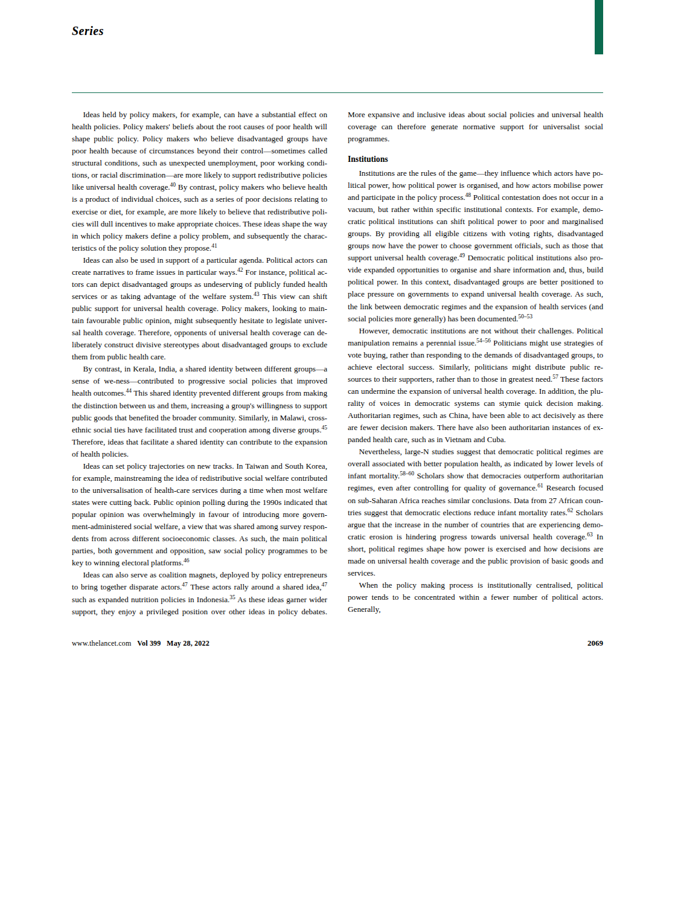Series
Ideas held by policy makers, for example, can have a substantial effect on health policies. Policy makers' beliefs about the root causes of poor health will shape public policy. Policy makers who believe disadvantaged groups have poor health because of circumstances beyond their control—sometimes called structural conditions, such as unexpected unemployment, poor working conditions, or racial discrimination—are more likely to support redistributive policies like universal health coverage.40 By contrast, policy makers who believe health is a product of individual choices, such as a series of poor decisions relating to exercise or diet, for example, are more likely to believe that redistributive policies will dull incentives to make appropriate choices. These ideas shape the way in which policy makers define a policy problem, and subsequently the characteristics of the policy solution they propose.41
Ideas can also be used in support of a particular agenda. Political actors can create narratives to frame issues in particular ways.42 For instance, political actors can depict disadvantaged groups as undeserving of publicly funded health services or as taking advantage of the welfare system.43 This view can shift public support for universal health coverage. Policy makers, looking to maintain favourable public opinion, might subsequently hesitate to legislate universal health coverage. Therefore, opponents of universal health coverage can deliberately construct divisive stereotypes about disadvantaged groups to exclude them from public health care.
By contrast, in Kerala, India, a shared identity between different groups—a sense of we-ness—contributed to progressive social policies that improved health outcomes.44 This shared identity prevented different groups from making the distinction between us and them, increasing a group's willingness to support public goods that benefited the broader community. Similarly, in Malawi, cross-ethnic social ties have facilitated trust and cooperation among diverse groups.45 Therefore, ideas that facilitate a shared identity can contribute to the expansion of health policies.
Ideas can set policy trajectories on new tracks. In Taiwan and South Korea, for example, mainstreaming the idea of redistributive social welfare contributed to the universalisation of health-care services during a time when most welfare states were cutting back. Public opinion polling during the 1990s indicated that popular opinion was overwhelmingly in favour of introducing more government-administered social welfare, a view that was shared among survey respondents from across different socioeconomic classes. As such, the main political parties, both government and opposition, saw social policy programmes to be key to winning electoral platforms.46
Ideas can also serve as coalition magnets, deployed by policy entrepreneurs to bring together disparate actors.47 These actors rally around a shared idea,47 such as expanded nutrition policies in Indonesia.35 As these ideas garner wider support, they enjoy a privileged position over other ideas in policy debates. More expansive and inclusive ideas about social policies and universal health coverage can therefore generate normative support for universalist social programmes.
Institutions
Institutions are the rules of the game—they influence which actors have political power, how political power is organised, and how actors mobilise power and participate in the policy process.48 Political contestation does not occur in a vacuum, but rather within specific institutional contexts. For example, democratic political institutions can shift political power to poor and marginalised groups. By providing all eligible citizens with voting rights, disadvantaged groups now have the power to choose government officials, such as those that support universal health coverage.49 Democratic political institutions also provide expanded opportunities to organise and share information and, thus, build political power. In this context, disadvantaged groups are better positioned to place pressure on governments to expand universal health coverage. As such, the link between democratic regimes and the expansion of health services (and social policies more generally) has been documented.50–53
However, democratic institutions are not without their challenges. Political manipulation remains a perennial issue.54–56 Politicians might use strategies of vote buying, rather than responding to the demands of disadvantaged groups, to achieve electoral success. Similarly, politicians might distribute public resources to their supporters, rather than to those in greatest need.57 These factors can undermine the expansion of universal health coverage. In addition, the plurality of voices in democratic systems can stymie quick decision making. Authoritarian regimes, such as China, have been able to act decisively as there are fewer decision makers. There have also been authoritarian instances of expanded health care, such as in Vietnam and Cuba.
Nevertheless, large-N studies suggest that democratic political regimes are overall associated with better population health, as indicated by lower levels of infant mortality.58–60 Scholars show that democracies outperform authoritarian regimes, even after controlling for quality of governance.61 Research focused on sub-Saharan Africa reaches similar conclusions. Data from 27 African countries suggest that democratic elections reduce infant mortality rates.62 Scholars argue that the increase in the number of countries that are experiencing democratic erosion is hindering progress towards universal health coverage.63 In short, political regimes shape how power is exercised and how decisions are made on universal health coverage and the public provision of basic goods and services.
When the policy making process is institutionally centralised, political power tends to be concentrated within a fewer number of political actors. Generally,
www.thelancet.com Vol 399 May 28, 2022
2069